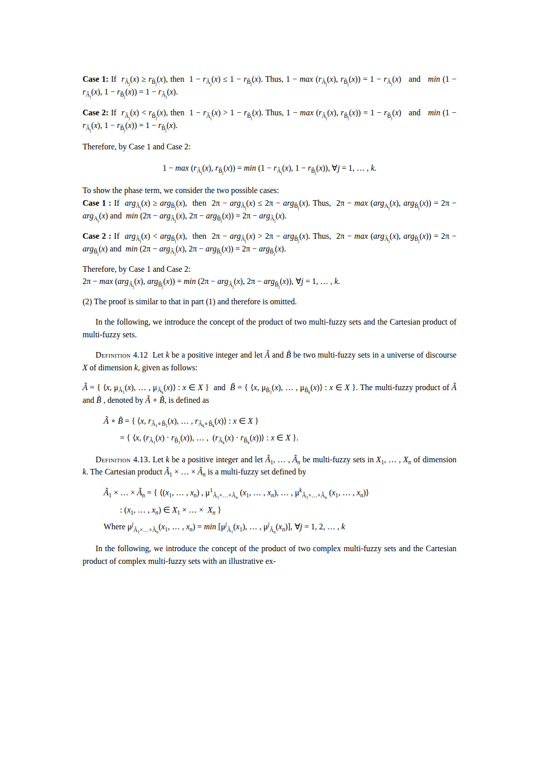Case 1: If rÃj(x) ≥ rB̃j(x), then 1 − rÃj(x) ≤ 1 − rB̃j(x). Thus, 1 − max (rÃj(x), rB̃j(x)) = 1 − rÃj(x) and min (1 − rÃj(x), 1 − rB̃j(x)) = 1 − rÃj(x).
Case 2: If rÃj(x) < rB̃j(x), then 1 − rÃj(x) > 1 − rB̃j(x). Thus, 1 − max (rÃj(x), rB̃j(x)) = 1 − rB̃j(x) and min (1 − rÃj(x), 1 − rB̃j(x)) = 1 − rB̃j(x).
Therefore, by Case 1 and Case 2:
1 − max (rÃj(x), rB̃j(x)) = min (1 − rÃj(x), 1 − rB̃j(x)), ∀j = 1, … , k.
To show the phase term, we consider the two possible cases:
Case 1 : If argÃj(x) ≥ argB̃j(x), then 2π − argÃj(x) ≤ 2π − argB̃j(x). Thus, 2π − max (argAj(x), argB̃j(x)) = 2π − argAj(x) and min (2π − argÃj(x), 2π − argB̃j(x)) = 2π − argÃj(x).
Case 2 : If argÃj(x) < argB̃j(x), then 2π − argÃj(x) > 2π − argB̃j(x). Thus, 2π − max (argÃj(x), argB̃j(x)) = 2π − argB̃j(x) and min (2π − argÃj(x), 2π − argB̃j(x)) = 2π − argB̃j(x).
Therefore, by Case 1 and Case 2:
2π − max (argÃj(x), argB̃j(x)) = min (2π − argÃj(x), 2π − argB̃j(x)), ∀j = 1, … , k.
(2) The proof is similar to that in part (1) and therefore is omitted.
In the following, we introduce the concept of the product of two multi-fuzzy sets and the Cartesian product of multi-fuzzy sets.
Definition 4.12 Let k be a positive integer and let Ã and B̃ be two multi-fuzzy sets in a universe of discourse X of dimension k, given as follows:
Ã = { ⟨x, μÃ1(x), … , μÃk(x)⟩ : x ∈ X } and B̃ = { ⟨x, μB̃1(x), … , μB̃k(x)⟩ : x ∈ X }. The multi-fuzzy product of Ã and B̃ , denoted by Ã ∘ B̃, is defined as
Ã ∘ B̃ = { ⟨x, rÃ1∘B̃1(x), … , rÃk∘B̃k(x)⟩ : x ∈ X }
= { ⟨x, (rÃ1(x) · rB̃1(x)), … , (rÃk(x) · rB̃k(x))⟩ : x ∈ X }.
Definition 4.13. Let k be a positive integer and let Ã1, … , Ãn be multi-fuzzy sets in X1, … , Xn of dimension k. The Cartesian product Ã1 × … × Ãn is a multi-fuzzy set defined by
Ã1 × … × Ãn = { ⟨(x1, … , xn) , μ1Ã1×…×Ãn (x1, … , xn), … , μkÃ1×…×Ãn (x1, … , xn)⟩
: (x1, … , xn) ∈ X1 × … × Xn }
Where μjÃ1×…×Ãn(x1, … , xn) = min [μjÃ1(x1), … , μjÃn(xn)], ∀j = 1, 2, … , k
In the following, we introduce the concept of the product of two complex multi-fuzzy sets and the Cartesian product of complex multi-fuzzy sets with an illustrative ex-